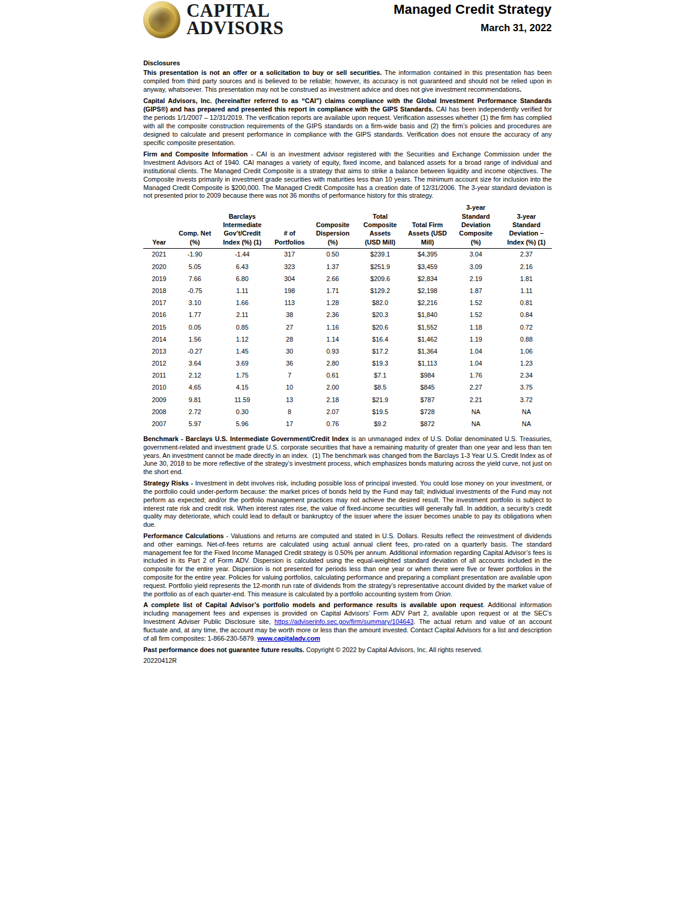CAPITAL
ADVISORS
Managed Credit Strategy
March 31, 2022
Disclosures
This presentation is not an offer or a solicitation to buy or sell securities. The information contained in this presentation has been compiled from third party sources and is believed to be reliable; however, its accuracy is not guaranteed and should not be relied upon in anyway, whatsoever. This presentation may not be construed as investment advice and does not give investment recommendations.
Capital Advisors, Inc. (hereinafter referred to as “CAI”) claims compliance with the Global Investment Performance Standards (GIPS®) and has prepared and presented this report in compliance with the GIPS Standards. CAI has been independently verified for the periods 1/1/2007 – 12/31/2019. The verification reports are available upon request. Verification assesses whether (1) the firm has complied with all the composite construction requirements of the GIPS standards on a firm-wide basis and (2) the firm’s policies and procedures are designed to calculate and present performance in compliance with the GIPS standards. Verification does not ensure the accuracy of any specific composite presentation.
Firm and Composite Information - CAI is an investment advisor registered with the Securities and Exchange Commission under the Investment Advisors Act of 1940. CAI manages a variety of equity, fixed income, and balanced assets for a broad range of individual and institutional clients. The Managed Credit Composite is a strategy that aims to strike a balance between liquidity and income objectives. The Composite invests primarily in investment grade securities with maturities less than 10 years. The minimum account size for inclusion into the Managed Credit Composite is $200,000. The Managed Credit Composite has a creation date of 12/31/2006. The 3-year standard deviation is not presented prior to 2009 because there was not 36 months of performance history for this strategy.
| | | | | | | | 3-year | |
| --- | --- | --- | --- | --- | --- | --- | --- | --- |
| | | Barclays | | | Total | | Standard | 3-year |
| | | Intermediate | | Composite | Composite | Total Firm | Deviation | Standard |
| | Comp. Net | Gov’t/Credit | # of | Dispersion | Assets | Assets (USD | Composite | Deviation – |
| Year | (%) | Index (%) (1) | Portfolios | (%) | (USD Mill) | Mill) | (%) | Index (%) (1) |
| 2021 | -1.90 | -1.44 | 317 | 0.50 | $239.1 | $4,395 | 3.04 | 2.37 |
| 2020 | 5.05 | 6.43 | 323 | 1.37 | $251.9 | $3,459 | 3.09 | 2.16 |
| 2019 | 7.66 | 6.80 | 304 | 2.66 | $209.6 | $2,834 | 2.19 | 1.81 |
| 2018 | -0.75 | 1.11 | 198 | 1.71 | $129.2 | $2,198 | 1.87 | 1.11 |
| 2017 | 3.10 | 1.66 | 113 | 1.28 | $82.0 | $2,216 | 1.52 | 0.81 |
| 2016 | 1.77 | 2.11 | 38 | 2.36 | $20.3 | $1,840 | 1.52 | 0.84 |
| 2015 | 0.05 | 0.85 | 27 | 1.16 | $20.6 | $1,552 | 1.18 | 0.72 |
| 2014 | 1.56 | 1.12 | 28 | 1.14 | $16.4 | $1,462 | 1.19 | 0.88 |
| 2013 | -0.27 | 1.45 | 30 | 0.93 | $17.2 | $1,364 | 1.04 | 1.06 |
| 2012 | 3.64 | 3.69 | 36 | 2.80 | $19.3 | $1,113 | 1.04 | 1.23 |
| 2011 | 2.12 | 1.75 | 7 | 0.61 | $7.1 | $984 | 1.76 | 2.34 |
| 2010 | 4.65 | 4.15 | 10 | 2.00 | $8.5 | $845 | 2.27 | 3.75 |
| 2009 | 9.81 | 11.59 | 13 | 2.18 | $21.9 | $787 | 2.21 | 3.72 |
| 2008 | 2.72 | 0.30 | 8 | 2.07 | $19.5 | $728 | NA | NA |
| 2007 | 5.97 | 5.96 | 17 | 0.76 | $9.2 | $872 | NA | NA |
Benchmark - Barclays U.S. Intermediate Government/Credit Index is an unmanaged index of U.S. Dollar denominated U.S. Treasuries, government-related and investment grade U.S. corporate securities that have a remaining maturity of greater than one year and less than ten years. An investment cannot be made directly in an index. (1) The benchmark was changed from the Barclays 1-3 Year U.S. Credit Index as of June 30, 2018 to be more reflective of the strategy’s investment process, which emphasizes bonds maturing across the yield curve, not just on the short end.
Strategy Risks - Investment in debt involves risk, including possible loss of principal invested. You could lose money on your investment, or the portfolio could under-perform because: the market prices of bonds held by the Fund may fall; individual investments of the Fund may not perform as expected; and/or the portfolio management practices may not achieve the desired result. The investment portfolio is subject to interest rate risk and credit risk. When interest rates rise, the value of fixed-income securities will generally fall. In addition, a security’s credit quality may deteriorate, which could lead to default or bankruptcy of the issuer where the issuer becomes unable to pay its obligations when due.
Performance Calculations - Valuations and returns are computed and stated in U.S. Dollars. Results reflect the reinvestment of dividends and other earnings. Net-of-fees returns are calculated using actual annual client fees, pro-rated on a quarterly basis. The standard management fee for the Fixed Income Managed Credit strategy is 0.50% per annum. Additional information regarding Capital Advisor’s fees is included in its Part 2 of Form ADV. Dispersion is calculated using the equal-weighted standard deviation of all accounts included in the composite for the entire year. Dispersion is not presented for periods less than one year or when there were five or fewer portfolios in the composite for the entire year. Policies for valuing portfolios, calculating performance and preparing a compliant presentation are available upon request. Portfolio yield represents the 12-month run rate of dividends from the strategy’s representative account divided by the market value of the portfolio as of each quarter-end. This measure is calculated by a portfolio accounting system from Orion.
A complete list of Capital Advisor’s portfolio models and performance results is available upon request. Additional information including management fees and expenses is provided on Capital Advisors’ Form ADV Part 2, available upon request or at the SEC’s Investment Adviser Public Disclosure site, https://adviserinfo.sec.gov/firm/summary/104643. The actual return and value of an account fluctuate and, at any time, the account may be worth more or less than the amount invested. Contact Capital Advisors for a list and description of all firm composites: 1-866-230-5879. www.capitaladv.com
Past performance does not guarantee future results. Copyright © 2022 by Capital Advisors, Inc. All rights reserved.
20220412R